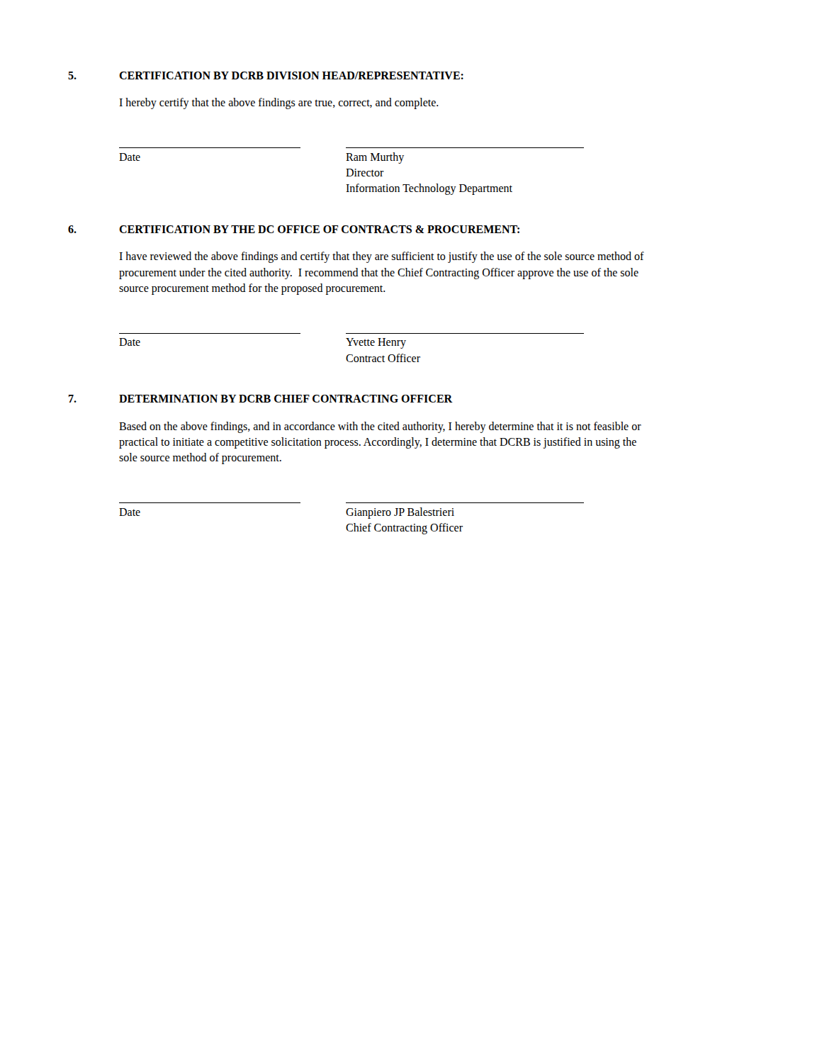5. CERTIFICATION BY DCRB DIVISION HEAD/REPRESENTATIVE:
I hereby certify that the above findings are true, correct, and complete.
Date
Ram Murthy
Director
Information Technology Department
6. CERTIFICATION BY THE DC OFFICE OF CONTRACTS & PROCUREMENT:
I have reviewed the above findings and certify that they are sufficient to justify the use of the sole source method of procurement under the cited authority. I recommend that the Chief Contracting Officer approve the use of the sole source procurement method for the proposed procurement.
Date
Yvette Henry
Contract Officer
7. DETERMINATION BY DCRB CHIEF CONTRACTING OFFICER
Based on the above findings, and in accordance with the cited authority, I hereby determine that it is not feasible or practical to initiate a competitive solicitation process. Accordingly, I determine that DCRB is justified in using the sole source method of procurement.
Date
Gianpiero JP Balestrieri
Chief Contracting Officer